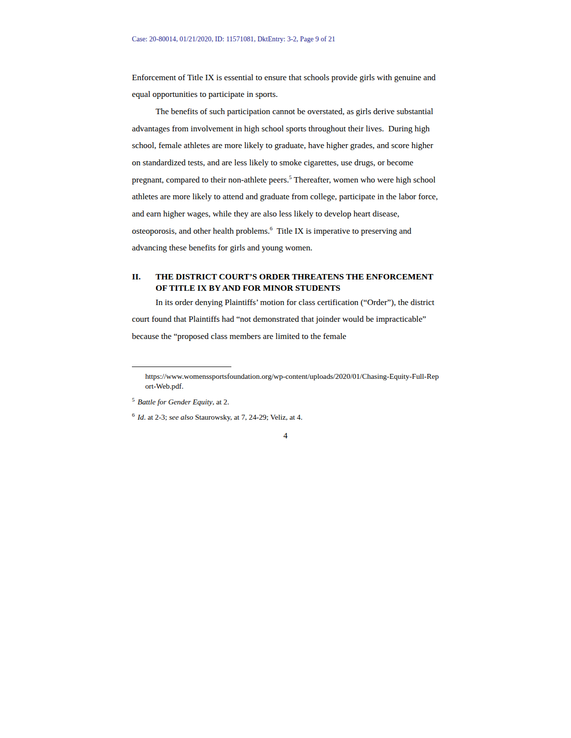Case: 20-80014, 01/21/2020, ID: 11571081, DktEntry: 3-2, Page 9 of 21
Enforcement of Title IX is essential to ensure that schools provide girls with genuine and equal opportunities to participate in sports.
The benefits of such participation cannot be overstated, as girls derive substantial advantages from involvement in high school sports throughout their lives. During high school, female athletes are more likely to graduate, have higher grades, and score higher on standardized tests, and are less likely to smoke cigarettes, use drugs, or become pregnant, compared to their non-athlete peers.5 Thereafter, women who were high school athletes are more likely to attend and graduate from college, participate in the labor force, and earn higher wages, while they are also less likely to develop heart disease, osteoporosis, and other health problems.6 Title IX is imperative to preserving and advancing these benefits for girls and young women.
II. THE DISTRICT COURT’S ORDER THREATENS THE ENFORCEMENT OF TITLE IX BY AND FOR MINOR STUDENTS
In its order denying Plaintiffs’ motion for class certification (“Order”), the district court found that Plaintiffs had “not demonstrated that joinder would be impracticable” because the “proposed class members are limited to the female
https://www.womenssportsfoundation.org/wp-content/uploads/2020/01/Chasing-Equity-Full-Report-Web.pdf.
5 Battle for Gender Equity, at 2.
6 Id. at 2-3; see also Staurowsky, at 7, 24-29; Veliz, at 4.
4